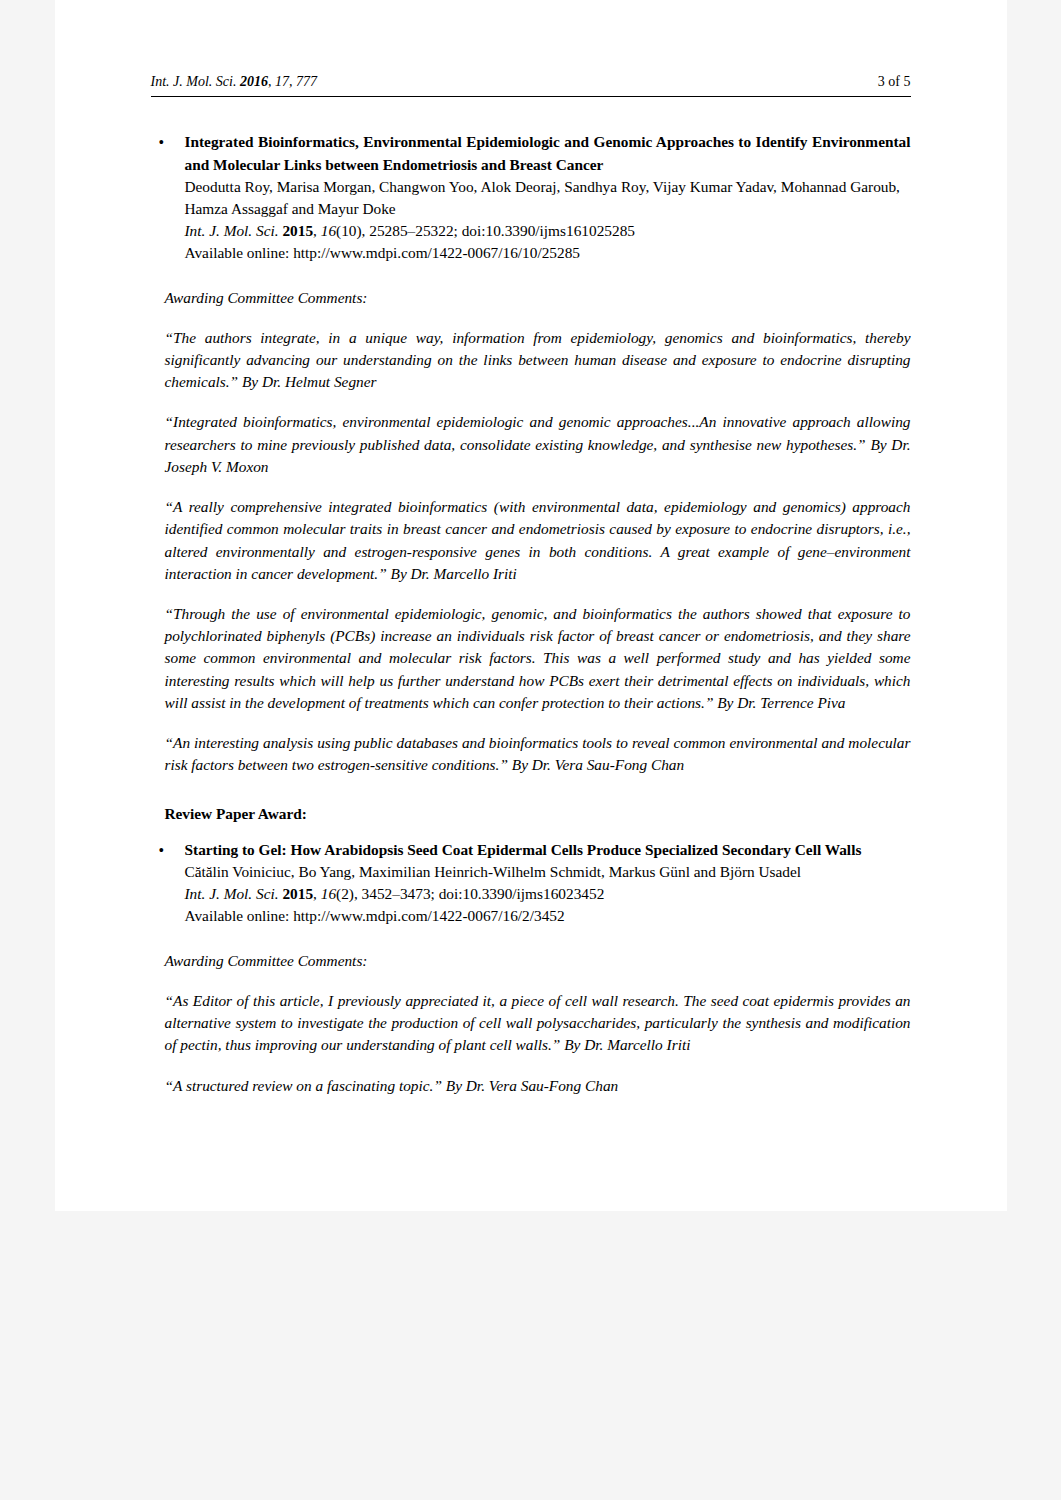Int. J. Mol. Sci. 2016, 17, 777 3 of 5
Integrated Bioinformatics, Environmental Epidemiologic and Genomic Approaches to Identify Environmental and Molecular Links between Endometriosis and Breast Cancer
Deodutta Roy, Marisa Morgan, Changwon Yoo, Alok Deoraj, Sandhya Roy, Vijay Kumar Yadav, Mohannad Garoub, Hamza Assaggaf and Mayur Doke
Int. J. Mol. Sci. 2015, 16(10), 25285–25322; doi:10.3390/ijms161025285
Available online: http://www.mdpi.com/1422-0067/16/10/25285
Awarding Committee Comments:
“The authors integrate, in a unique way, information from epidemiology, genomics and bioinformatics, thereby significantly advancing our understanding on the links between human disease and exposure to endocrine disrupting chemicals.” By Dr. Helmut Segner
“Integrated bioinformatics, environmental epidemiologic and genomic approaches...An innovative approach allowing researchers to mine previously published data, consolidate existing knowledge, and synthesise new hypotheses.” By Dr. Joseph V. Moxon
“A really comprehensive integrated bioinformatics (with environmental data, epidemiology and genomics) approach identified common molecular traits in breast cancer and endometriosis caused by exposure to endocrine disruptors, i.e., altered environmentally and estrogen-responsive genes in both conditions. A great example of gene–environment interaction in cancer development.” By Dr. Marcello Iriti
“Through the use of environmental epidemiologic, genomic, and bioinformatics the authors showed that exposure to polychlorinated biphenyls (PCBs) increase an individuals risk factor of breast cancer or endometriosis, and they share some common environmental and molecular risk factors. This was a well performed study and has yielded some interesting results which will help us further understand how PCBs exert their detrimental effects on individuals, which will assist in the development of treatments which can confer protection to their actions.” By Dr. Terrence Piva
“An interesting analysis using public databases and bioinformatics tools to reveal common environmental and molecular risk factors between two estrogen-sensitive conditions.” By Dr. Vera Sau-Fong Chan
Review Paper Award:
Starting to Gel: How Arabidopsis Seed Coat Epidermal Cells Produce Specialized Secondary Cell Walls
Cătălin Voiniciuc, Bo Yang, Maximilian Heinrich-Wilhelm Schmidt, Markus Günl and Björn Usadel
Int. J. Mol. Sci. 2015, 16(2), 3452–3473; doi:10.3390/ijms16023452
Available online: http://www.mdpi.com/1422-0067/16/2/3452
Awarding Committee Comments:
“As Editor of this article, I previously appreciated it, a piece of cell wall research. The seed coat epidermis provides an alternative system to investigate the production of cell wall polysaccharides, particularly the synthesis and modification of pectin, thus improving our understanding of plant cell walls.” By Dr. Marcello Iriti
“A structured review on a fascinating topic.” By Dr. Vera Sau-Fong Chan